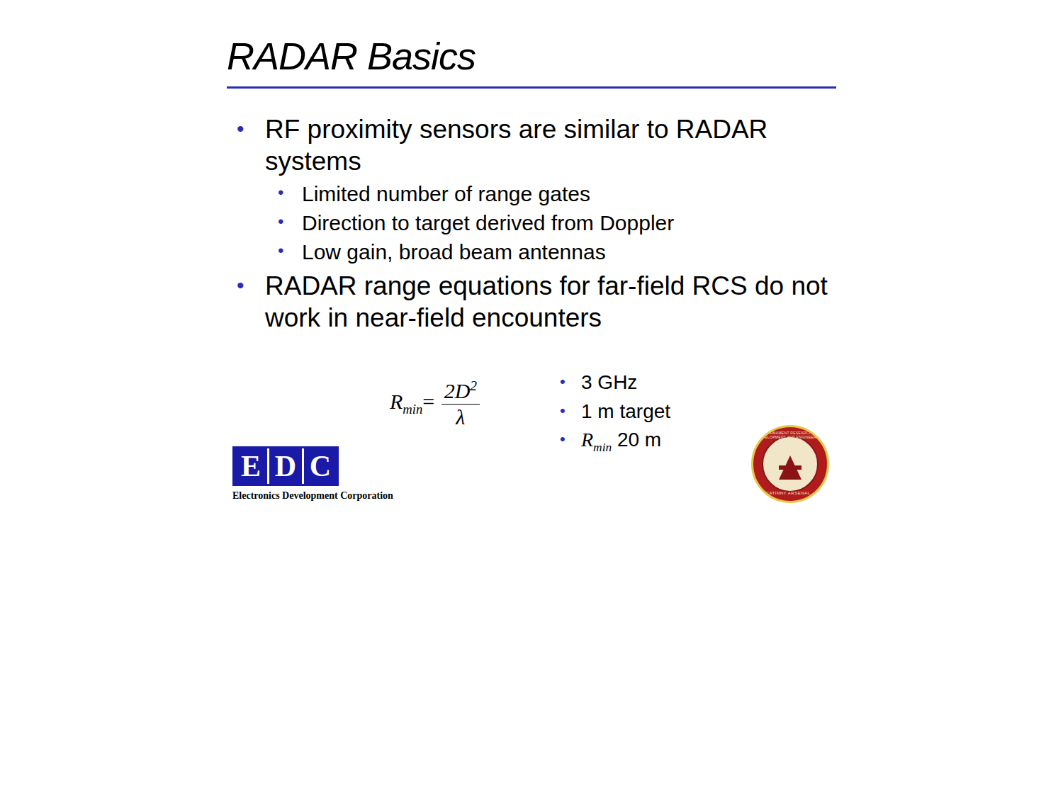RADAR Basics
RF proximity sensors are similar to RADAR systems
Limited number of range gates
Direction to target derived from Doppler
Low gain, broad beam antennas
RADAR range equations for far-field RCS do not work in near-field encounters
Rmin= 2D2 λ
3 GHz
1 m target
Rmin 20 m
EDC
Electronics Development Corporation
ARMAMENT RESEARCH, DEVELOPMENT AND ENGINEERING CENTER
PICATINNY ARSENAL, NJ